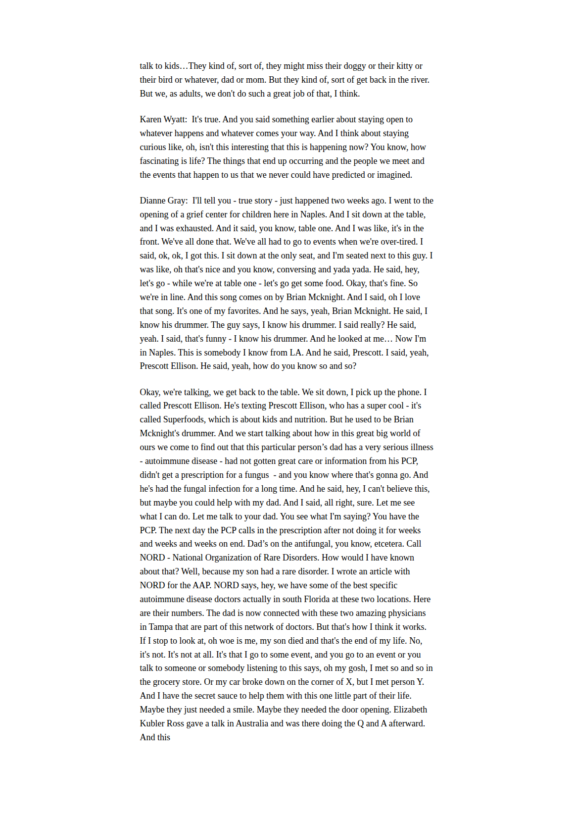talk to kids…They kind of, sort of, they might miss their doggy or their kitty or their bird or whatever, dad or mom. But they kind of, sort of get back in the river. But we, as adults, we don't do such a great job of that, I think.
Karen Wyatt: It's true. And you said something earlier about staying open to whatever happens and whatever comes your way. And I think about staying curious like, oh, isn't this interesting that this is happening now? You know, how fascinating is life? The things that end up occurring and the people we meet and the events that happen to us that we never could have predicted or imagined.
Dianne Gray: I'll tell you - true story - just happened two weeks ago. I went to the opening of a grief center for children here in Naples. And I sit down at the table, and I was exhausted. And it said, you know, table one. And I was like, it's in the front. We've all done that. We've all had to go to events when we're over-tired. I said, ok, ok, I got this. I sit down at the only seat, and I'm seated next to this guy. I was like, oh that's nice and you know, conversing and yada yada. He said, hey, let's go - while we're at table one - let's go get some food. Okay, that's fine. So we're in line. And this song comes on by Brian Mcknight. And I said, oh I love that song. It's one of my favorites. And he says, yeah, Brian Mcknight. He said, I know his drummer. The guy says, I know his drummer. I said really? He said, yeah. I said, that's funny - I know his drummer. And he looked at me… Now I'm in Naples. This is somebody I know from LA. And he said, Prescott. I said, yeah, Prescott Ellison. He said, yeah, how do you know so and so?
Okay, we're talking, we get back to the table. We sit down, I pick up the phone. I called Prescott Ellison. He's texting Prescott Ellison, who has a super cool - it's called Superfoods, which is about kids and nutrition. But he used to be Brian Mcknight's drummer. And we start talking about how in this great big world of ours we come to find out that this particular person’s dad has a very serious illness - autoimmune disease - had not gotten great care or information from his PCP, didn't get a prescription for a fungus - and you know where that's gonna go. And he's had the fungal infection for a long time. And he said, hey, I can't believe this, but maybe you could help with my dad. And I said, all right, sure. Let me see what I can do. Let me talk to your dad. You see what I'm saying? You have the PCP. The next day the PCP calls in the prescription after not doing it for weeks and weeks and weeks on end. Dad’s on the antifungal, you know, etcetera. Call NORD - National Organization of Rare Disorders. How would I have known about that? Well, because my son had a rare disorder. I wrote an article with NORD for the AAP. NORD says, hey, we have some of the best specific autoimmune disease doctors actually in south Florida at these two locations. Here are their numbers. The dad is now connected with these two amazing physicians in Tampa that are part of this network of doctors. But that's how I think it works. If I stop to look at, oh woe is me, my son died and that's the end of my life. No, it's not. It's not at all. It's that I go to some event, and you go to an event or you talk to someone or somebody listening to this says, oh my gosh, I met so and so in the grocery store. Or my car broke down on the corner of X, but I met person Y. And I have the secret sauce to help them with this one little part of their life. Maybe they just needed a smile. Maybe they needed the door opening. Elizabeth Kubler Ross gave a talk in Australia and was there doing the Q and A afterward. And this